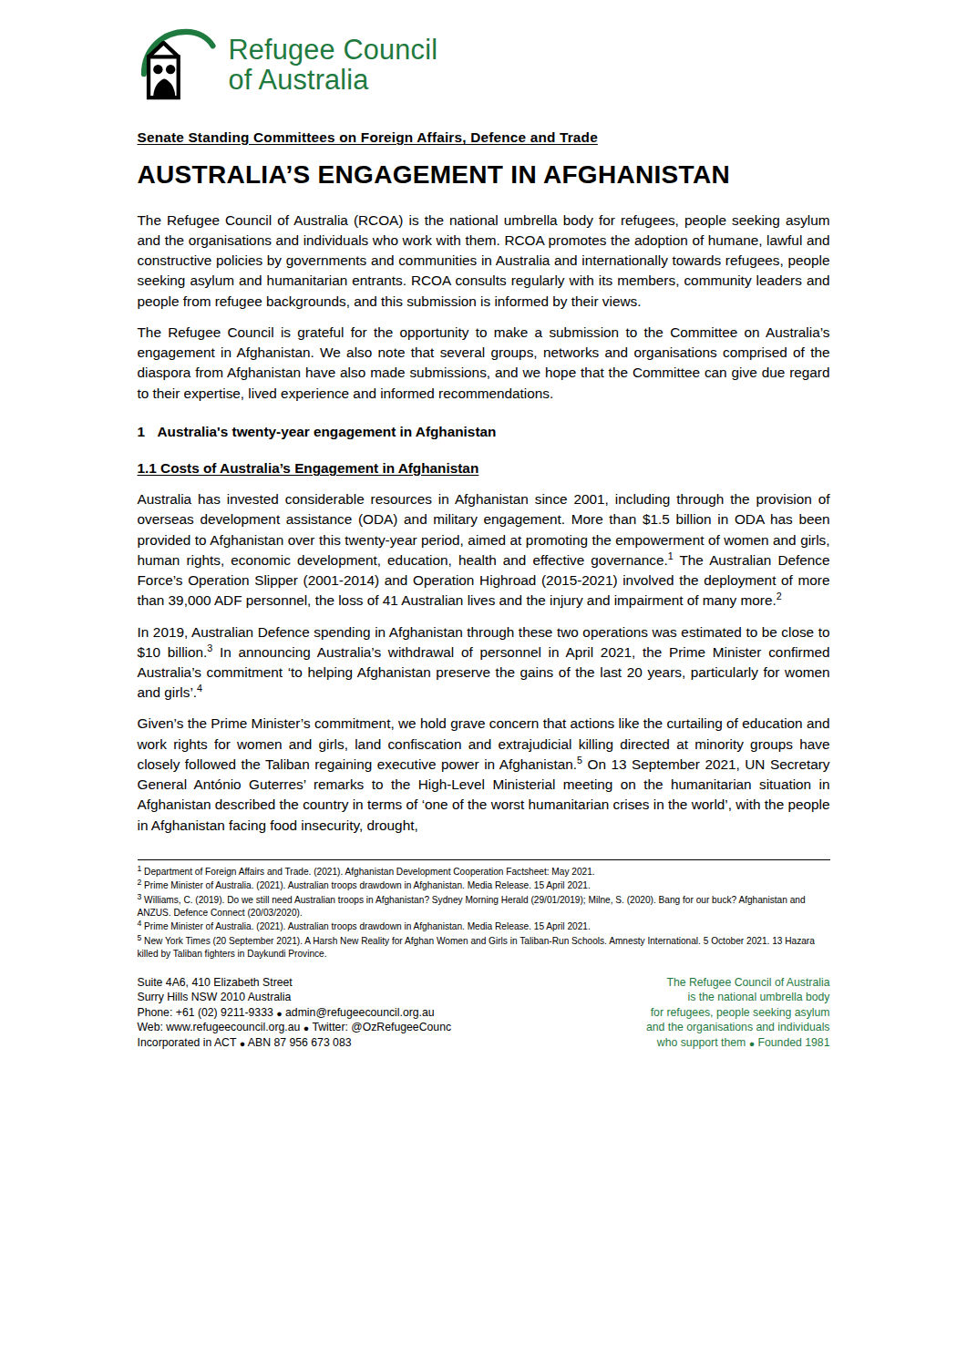Refugee Council of Australia
Senate Standing Committees on Foreign Affairs, Defence and Trade
Australia’s Engagement in Afghanistan
The Refugee Council of Australia (RCOA) is the national umbrella body for refugees, people seeking asylum and the organisations and individuals who work with them. RCOA promotes the adoption of humane, lawful and constructive policies by governments and communities in Australia and internationally towards refugees, people seeking asylum and humanitarian entrants. RCOA consults regularly with its members, community leaders and people from refugee backgrounds, and this submission is informed by their views.
The Refugee Council is grateful for the opportunity to make a submission to the Committee on Australia’s engagement in Afghanistan. We also note that several groups, networks and organisations comprised of the diaspora from Afghanistan have also made submissions, and we hope that the Committee can give due regard to their expertise, lived experience and informed recommendations.
1 Australia's twenty-year engagement in Afghanistan
1.1 Costs of Australia’s Engagement in Afghanistan
Australia has invested considerable resources in Afghanistan since 2001, including through the provision of overseas development assistance (ODA) and military engagement. More than $1.5 billion in ODA has been provided to Afghanistan over this twenty-year period, aimed at promoting the empowerment of women and girls, human rights, economic development, education, health and effective governance.1 The Australian Defence Force’s Operation Slipper (2001-2014) and Operation Highroad (2015-2021) involved the deployment of more than 39,000 ADF personnel, the loss of 41 Australian lives and the injury and impairment of many more.2
In 2019, Australian Defence spending in Afghanistan through these two operations was estimated to be close to $10 billion.3 In announcing Australia’s withdrawal of personnel in April 2021, the Prime Minister confirmed Australia’s commitment ‘to helping Afghanistan preserve the gains of the last 20 years, particularly for women and girls’.4
Given’s the Prime Minister’s commitment, we hold grave concern that actions like the curtailing of education and work rights for women and girls, land confiscation and extrajudicial killing directed at minority groups have closely followed the Taliban regaining executive power in Afghanistan.5 On 13 September 2021, UN Secretary General António Guterres’ remarks to the High-Level Ministerial meeting on the humanitarian situation in Afghanistan described the country in terms of ‘one of the worst humanitarian crises in the world’, with the people in Afghanistan facing food insecurity, drought,
1 Department of Foreign Affairs and Trade. (2021). Afghanistan Development Cooperation Factsheet: May 2021.
2 Prime Minister of Australia. (2021). Australian troops drawdown in Afghanistan. Media Release. 15 April 2021.
3 Williams, C. (2019). Do we still need Australian troops in Afghanistan? Sydney Morning Herald (29/01/2019); Milne, S. (2020). Bang for our buck? Afghanistan and ANZUS. Defence Connect (20/03/2020).
4 Prime Minister of Australia. (2021). Australian troops drawdown in Afghanistan. Media Release. 15 April 2021.
5 New York Times (20 September 2021). A Harsh New Reality for Afghan Women and Girls in Taliban-Run Schools. Amnesty International. 5 October 2021. 13 Hazara killed by Taliban fighters in Daykundi Province.
Suite 4A6, 410 Elizabeth Street
Surry Hills NSW 2010 Australia
Phone: +61 (02) 9211-9333 ● admin@refugeecouncil.org.au
Web: www.refugeecouncil.org.au ● Twitter: @OzRefugeeCounc
Incorporated in ACT ● ABN 87 956 673 083
The Refugee Council of Australia
is the national umbrella body
for refugees, people seeking asylum
and the organisations and individuals
who support them ● Founded 1981